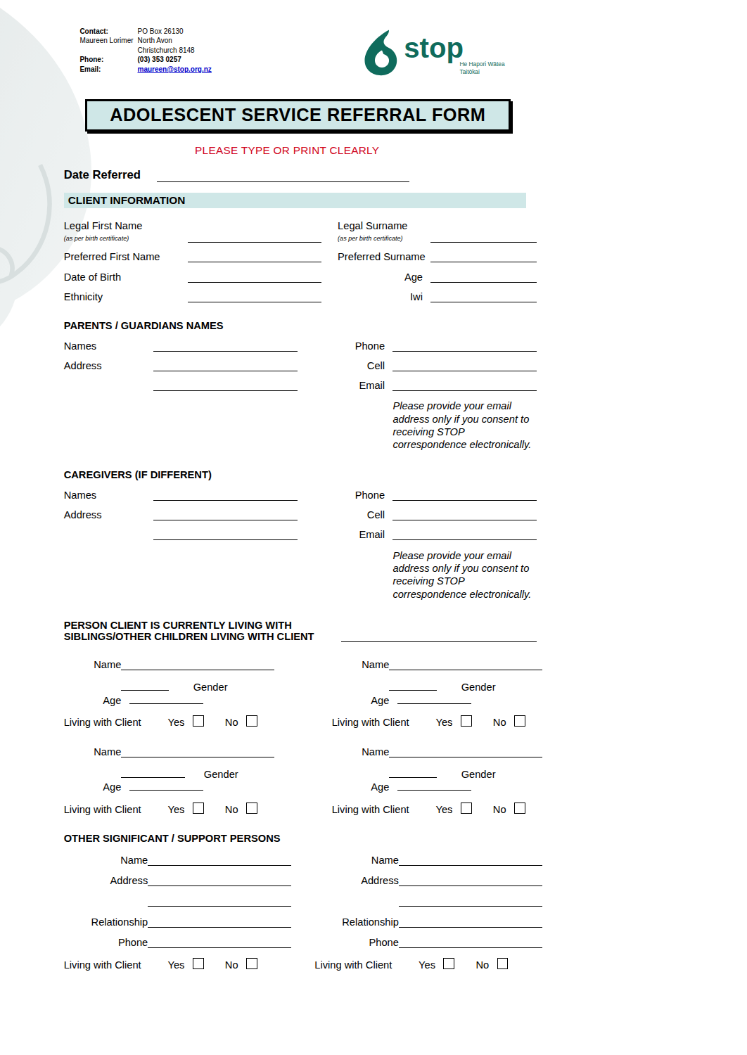| Contact: | PO Box 26130 |
| Maureen Lorimer | North Avon |
| | Christchurch 8148 |
| Phone: | (03) 353 0257 |
| Email: | maureen@stop.org.nz |
stop He Hapori Wātea Taitōkai
ADOLESCENT SERVICE REFERRAL FORM
PLEASE TYPE OR PRINT CLEARLY
Date Referred
CLIENT INFORMATION
| Legal First Name (as per birth certificate) | | Legal Surname (as per birth certificate) | |
| Preferred First Name | | Preferred Surname | |
| Date of Birth | | Age | |
| Ethnicity | | Iwi | |
Parents / Guardians Names
| Names | | Phone | |
| Address | | Cell | |
| | | Email | |
| | | | Please provide your email address only if you consent to receiving STOP correspondence electronically. |
Caregivers (if different)
| Names | | Phone | |
| Address | | Cell | |
| | | Email | |
| | | | Please provide your email address only if you consent to receiving STOP correspondence electronically. |
| PERSON CLIENT IS CURRENTLY LIVING WITH SIBLINGS/OTHER CHILDREN LIVING WITH CLIENT | |
| Name | | | Name | |
| Age | Gender | | Age | Gender |
| Living with Client Yes No | | Living with Client Yes No |
| Name | | | Name | |
| Age | Gender | | Age | Gender |
| Living with Client Yes No | | Living with Client Yes No |
Other Significant / Support Persons
| Name | | | Name | |
| Address | | | Address | |
| Relationship | | | Relationship | |
| Phone | | | Phone | |
| Living with Client Yes No | | Living with Client Yes No |